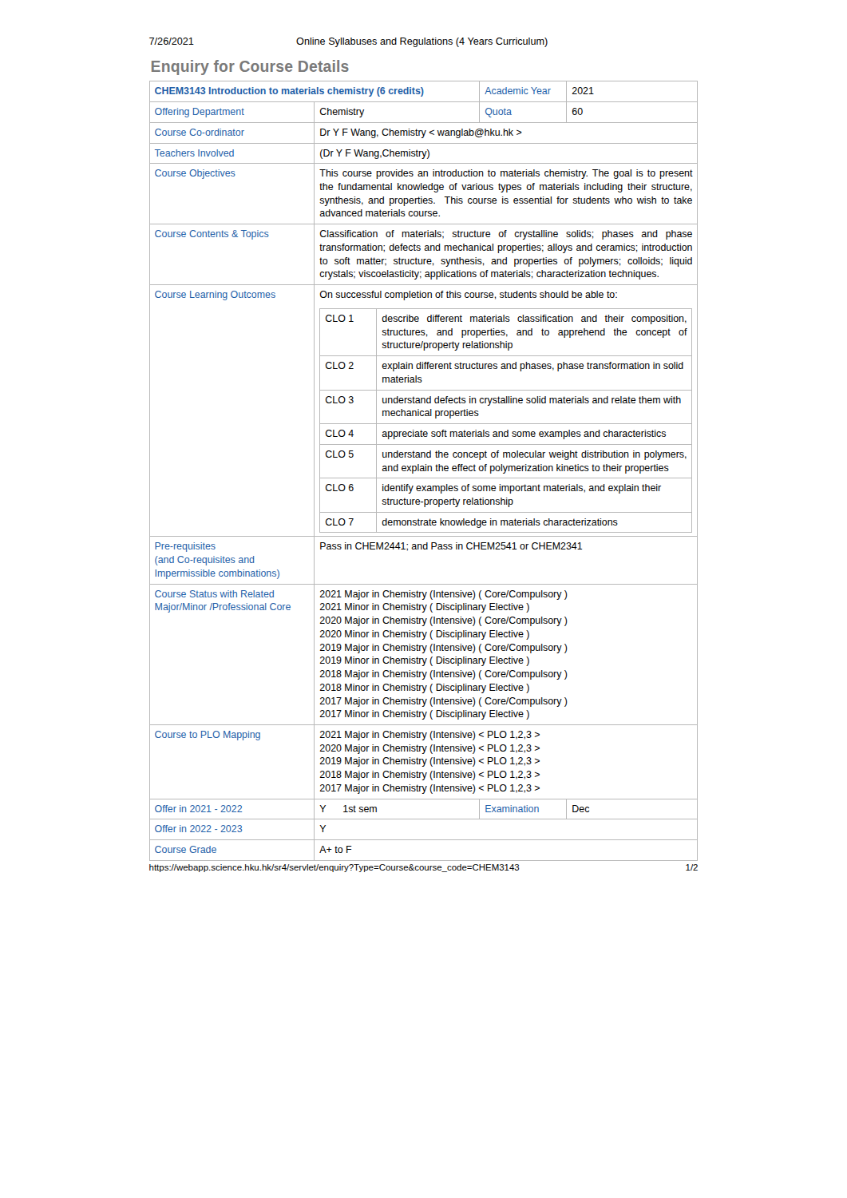7/26/2021
Online Syllabuses and Regulations (4 Years Curriculum)
Enquiry for Course Details
| CHEM3143 Introduction to materials chemistry (6 credits) | Academic Year | 2021 |
| Offering Department | Chemistry | Quota | 60 |
| Course Co-ordinator | Dr Y F Wang, Chemistry < wanglab@hku.hk > |
| Teachers Involved | (Dr Y F Wang,Chemistry) |
| Course Objectives | This course provides an introduction to materials chemistry. The goal is to present the fundamental knowledge of various types of materials including their structure, synthesis, and properties. This course is essential for students who wish to take advanced materials course. |
| Course Contents & Topics | Classification of materials; structure of crystalline solids; phases and phase transformation; defects and mechanical properties; alloys and ceramics; introduction to soft matter; structure, synthesis, and properties of polymers; colloids; liquid crystals; viscoelasticity; applications of materials; characterization techniques. |
| Course Learning Outcomes | On successful completion of this course, students should be able to: / CLO 1 / describe different materials classification and their composition, structures, and properties, and to apprehend the concept of structure/property relationship / / CLO 2 / explain different structures and phases, phase transformation in solid materials / / CLO 3 / understand defects in crystalline solid materials and relate them with mechanical properties / / CLO 4 / appreciate soft materials and some examples and characteristics / / CLO 5 / understand the concept of molecular weight distribution in polymers, and explain the effect of polymerization kinetics to their properties / / CLO 6 / identify examples of some important materials, and explain their structure-property relationship / / CLO 7 / demonstrate knowledge in materials characterizations / |
| Pre-requisites (and Co-requisites and Impermissible combinations) | Pass in CHEM2441; and Pass in CHEM2541 or CHEM2341 |
| Course Status with Related Major/Minor /Professional Core | 2021 Major in Chemistry (Intensive) ( Core/Compulsory ) 2021 Minor in Chemistry ( Disciplinary Elective ) 2020 Major in Chemistry (Intensive) ( Core/Compulsory ) 2020 Minor in Chemistry ( Disciplinary Elective ) 2019 Major in Chemistry (Intensive) ( Core/Compulsory ) 2019 Minor in Chemistry ( Disciplinary Elective ) 2018 Major in Chemistry (Intensive) ( Core/Compulsory ) 2018 Minor in Chemistry ( Disciplinary Elective ) 2017 Major in Chemistry (Intensive) ( Core/Compulsory ) 2017 Minor in Chemistry ( Disciplinary Elective ) |
| Course to PLO Mapping | 2021 Major in Chemistry (Intensive) < PLO 1,2,3 > 2020 Major in Chemistry (Intensive) < PLO 1,2,3 > 2019 Major in Chemistry (Intensive) < PLO 1,2,3 > 2018 Major in Chemistry (Intensive) < PLO 1,2,3 > 2017 Major in Chemistry (Intensive) < PLO 1,2,3 > |
| Offer in 2021 - 2022 | Y 1st sem | Examination | Dec |
| Offer in 2022 - 2023 | Y |
| Course Grade | A+ to F |
https://webapp.science.hku.hk/sr4/servlet/enquiry?Type=Course&course_code=CHEM3143
1/2